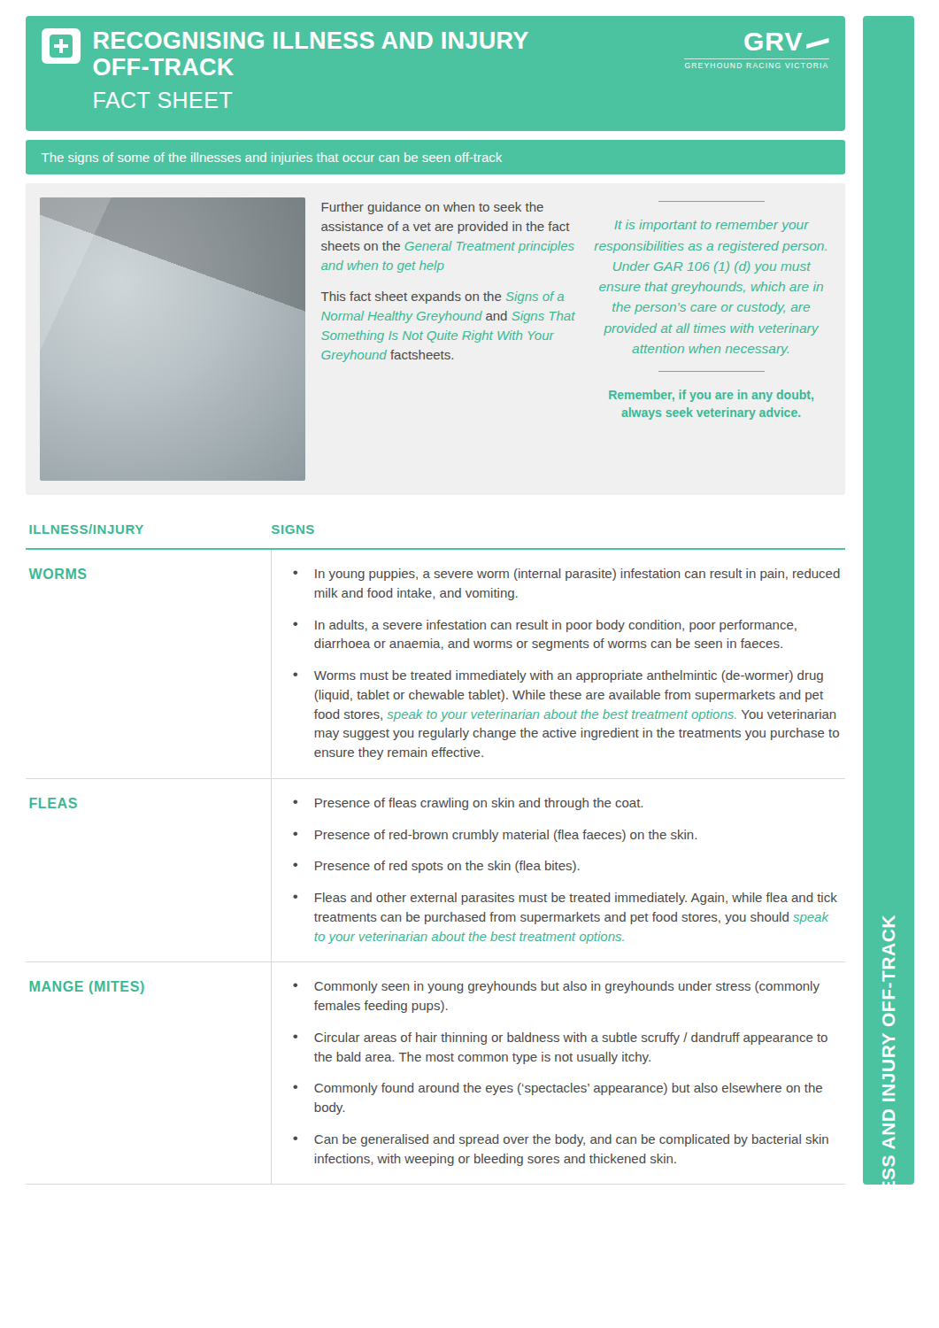Recognising Illness and Injury Off-Track
Recognising Illness and Injury
Off-Track
Fact Sheet
GRV Greyhound Racing Victoria
The signs of some of the illnesses and injuries that occur can be seen off-track
Further guidance on when to seek the assistance of a vet are provided in the fact sheets on the General Treatment principles and when to get help
This fact sheet expands on the Signs of a Normal Healthy Greyhound and Signs That Something Is Not Quite Right With Your Greyhound factsheets.
It is important to remember your responsibilities as a registered person. Under GAR 106 (1) (d) you must ensure that greyhounds, which are in the person’s care or custody, are provided at all times with veterinary attention when necessary.
Remember, if you are in any doubt, always seek veterinary advice.
| Illness/Injury | Signs |
| --- | --- |
| Worms | In young puppies, a severe worm (internal parasite) infestation can result in pain, reduced milk and food intake, and vomiting. In adults, a severe infestation can result in poor body condition, poor performance, diarrhoea or anaemia, and worms or segments of worms can be seen in faeces. Worms must be treated immediately with an appropriate anthelmintic (de-wormer) drug (liquid, tablet or chewable tablet). While these are available from supermarkets and pet food stores, speak to your veterinarian about the best treatment options. You veterinarian may suggest you regularly change the active ingredient in the treatments you purchase to ensure they remain effective. |
| Fleas | Presence of fleas crawling on skin and through the coat. Presence of red-brown crumbly material (flea faeces) on the skin. Presence of red spots on the skin (flea bites). Fleas and other external parasites must be treated immediately. Again, while flea and tick treatments can be purchased from supermarkets and pet food stores, you should speak to your veterinarian about the best treatment options. |
| Mange (Mites) | Commonly seen in young greyhounds but also in greyhounds under stress (commonly females feeding pups). Circular areas of hair thinning or baldness with a subtle scruffy / dandruff appearance to the bald area. The most common type is not usually itchy. Commonly found around the eyes (‘spectacles’ appearance) but also elsewhere on the body. Can be generalised and spread over the body, and can be complicated by bacterial skin infections, with weeping or bleeding sores and thickened skin. |